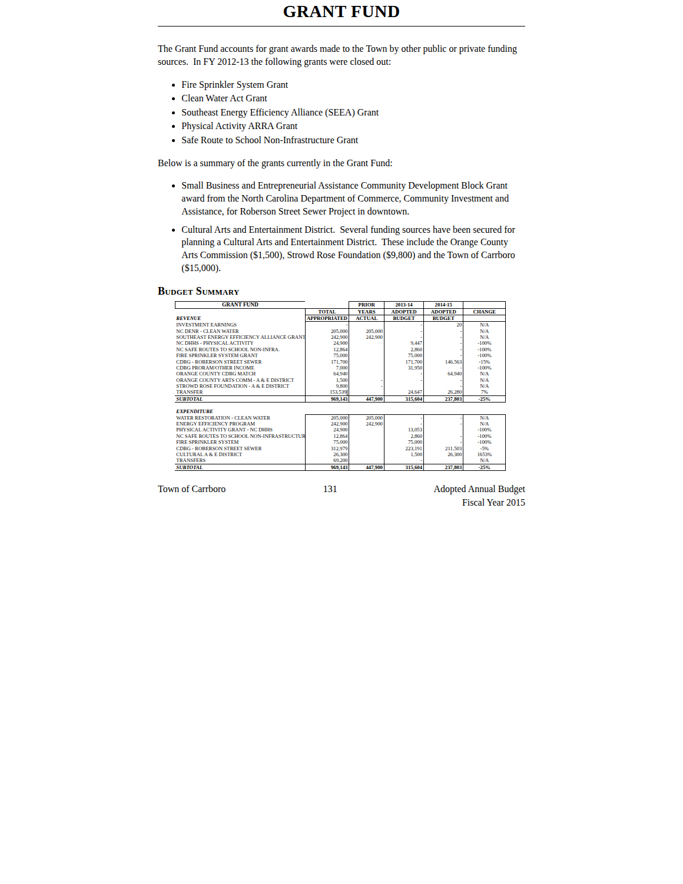GRANT FUND
The Grant Fund accounts for grant awards made to the Town by other public or private funding sources. In FY 2012-13 the following grants were closed out:
Fire Sprinkler System Grant
Clean Water Act Grant
Southeast Energy Efficiency Alliance (SEEA) Grant
Physical Activity ARRA Grant
Safe Route to School Non-Infrastructure Grant
Below is a summary of the grants currently in the Grant Fund:
Small Business and Entrepreneurial Assistance Community Development Block Grant award from the North Carolina Department of Commerce, Community Investment and Assistance, for Roberson Street Sewer Project in downtown.
Cultural Arts and Entertainment District. Several funding sources have been secured for planning a Cultural Arts and Entertainment District. These include the Orange County Arts Commission ($1,500), Strowd Rose Foundation ($9,800) and the Town of Carrboro ($15,000).
Budget Summary
| GRANT FUND | | PRIOR | 2013-14 | 2014-15 | |
| | TOTAL | YEARS | ADOPTED | ADOPTED | CHANGE |
| REVENUE | APPROPRIATED | ACTUAL | BUDGET | BUDGET | |
| INVESTMENT EARNINGS | - | | - | 20 | N/A |
| NC DENR - CLEAN WATER | 205,000 | 205,000 | - | - | N/A |
| SOUTHEAST ENERGY EFFICIENCY ALLIANCE GRANT | 242,900 | 242,900 | - | - | N/A |
| NC DHHS - PHYSICAL ACTIVITY | 24,900 | | 9,447 | - | -100% |
| NC SAFE ROUTES TO SCHOOL NON-INFRA. | 12,864 | | 2,860 | - | -100% |
| FIRE SPRINKLER SYSTEM GRANT | 75,000 | | 75,000 | - | -100% |
| CDBG - ROBERSON STREET SEWER | 171,700 | | 171,700 | 146,563 | -15% |
| CDBG PRORAM/OTHER INCOME | 7,000 | | 31,950 | - | -100% |
| ORANGE COUNTY CDBG MATCH | 64,940 | | - | 64,940 | N/A |
| ORANGE COUNTY ARTS COMM - A & E DISTRICT | 1,500 | - | - | - | N/A |
| STROWD ROSE FOUNDATION - A & E DISTRICT | 9,800 | - | | - | N/A |
| TRANSFER | 153,539 | | 24,647 | 26,280 | 7% |
| SUBTOTAL | 969,143 | 447,900 | 315,604 | 237,803 | -25% |
| EXPENDITURE | | | | | |
| WATER RESTORATION - CLEAN WATER | 205,000 | 205,000 | - | - | N/A |
| ENERGY EFFICIENCY PROGRAM | 242,900 | 242,900 | - | - | N/A |
| PHYSICAL ACTIVITY GRANT - NC DHHS | 24,900 | | 13,053 | | -100% |
| NC SAFE ROUTES TO SCHOOL NON-INFRASTRUCTURE | 12,864 | | 2,860 | - | -100% |
| FIRE SPRINKLER SYSTEM | 75,000 | | 75,000 | - | -100% |
| CDBG - ROBERSON STREET SEWER | 312,979 | | 223,191 | 211,503 | -5% |
| CULTURAL A & E DISTRICT | 26,300 | | 1,500 | 26,300 | 1653% |
| TRANSFERS | 69,200 | | - | | N/A |
| SUBTOTAL | 969,143 | 447,900 | 315,604 | 237,803 | -25% |
Town of Carrboro
131
Adopted Annual Budget
Fiscal Year 2015